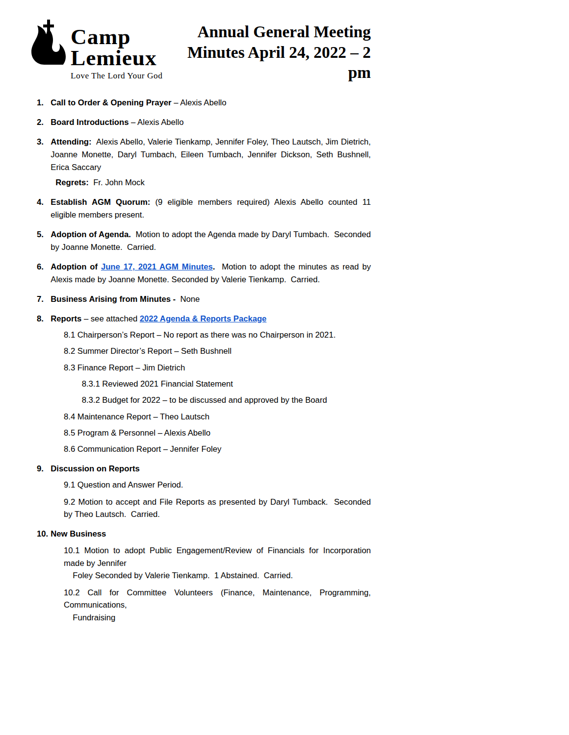Camp Lemieux
Love The Lord Your God
Annual General Meeting
Minutes April 24, 2022 – 2 pm
Call to Order & Opening Prayer – Alexis Abello
Board Introductions – Alexis Abello
Attending: Alexis Abello, Valerie Tienkamp, Jennifer Foley, Theo Lautsch, Jim Dietrich, Joanne Monette, Daryl Tumbach, Eileen Tumbach, Jennifer Dickson, Seth Bushnell, Erica Saccary Regrets: Fr. John Mock
Establish AGM Quorum: (9 eligible members required) Alexis Abello counted 11 eligible members present.
Adoption of Agenda. Motion to adopt the Agenda made by Daryl Tumbach. Seconded by Joanne Monette. Carried.
Adoption of June 17, 2021 AGM Minutes. Motion to adopt the minutes as read by Alexis made by Joanne Monette. Seconded by Valerie Tienkamp. Carried.
Business Arising from Minutes - None
Reports – see attached 2022 Agenda & Reports Package
8.1 Chairperson’s Report – No report as there was no Chairperson in 2021.
8.2 Summer Director’s Report – Seth Bushnell
8.3 Finance Report – Jim Dietrich
8.3.1 Reviewed 2021 Financial Statement
8.3.2 Budget for 2022 – to be discussed and approved by the Board
8.4 Maintenance Report – Theo Lautsch
8.5 Program & Personnel – Alexis Abello
8.6 Communication Report – Jennifer Foley
Discussion on Reports
9.1 Question and Answer Period.
9.2 Motion to accept and File Reports as presented by Daryl Tumback. Seconded by Theo Lautsch. Carried.
New Business
10.1 Motion to adopt Public Engagement/Review of Financials for Incorporation made by Jennifer Foley Seconded by Valerie Tienkamp. 1 Abstained. Carried.
10.2 Call for Committee Volunteers (Finance, Maintenance, Programming, Communications, Fundraising